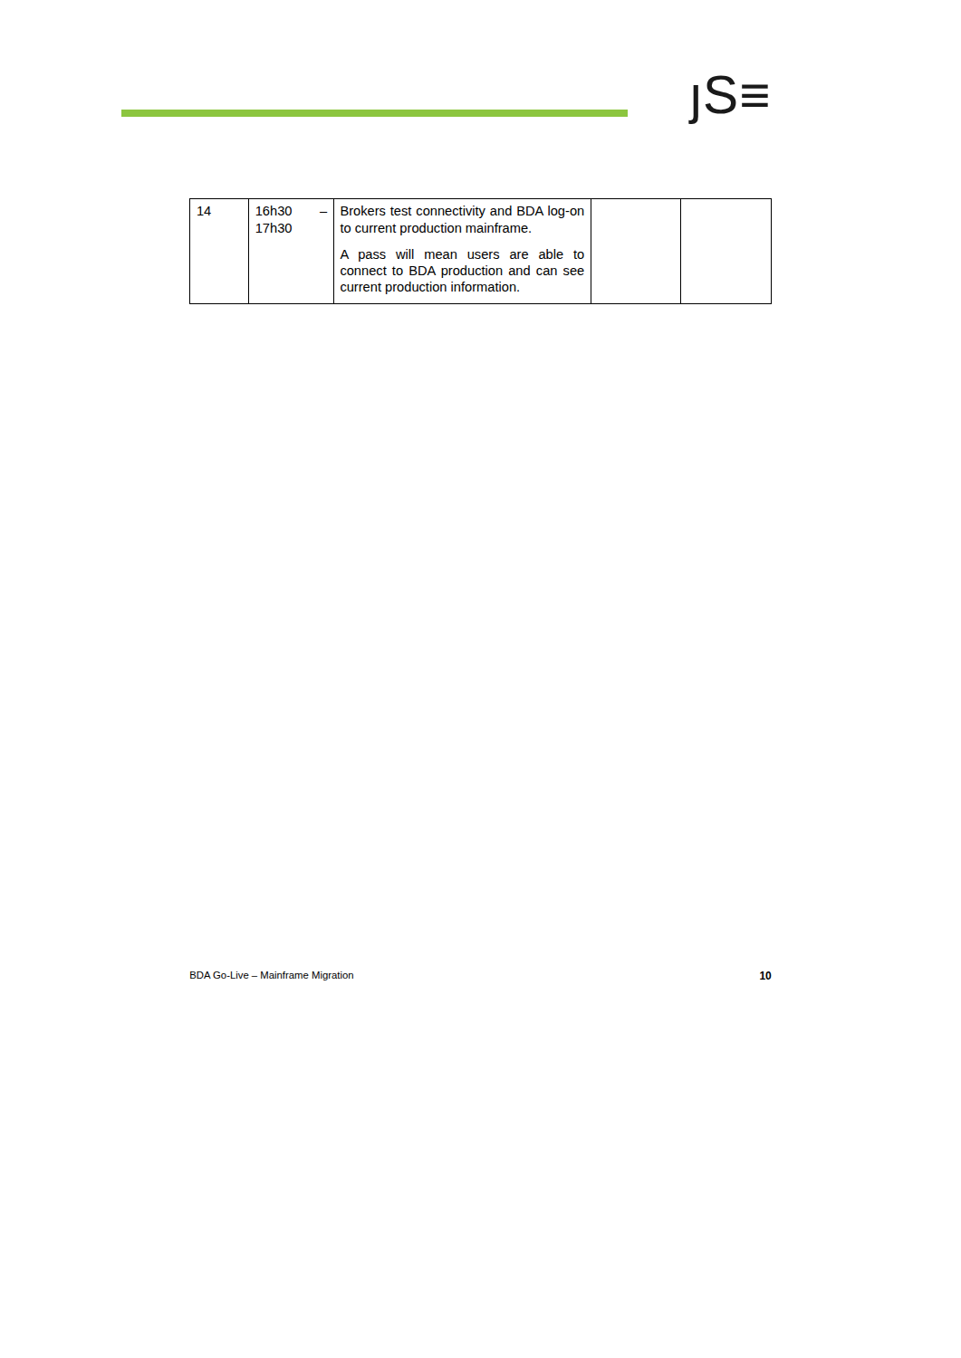ȷS≡
| 14 | 16h30 – 17h30 | Brokers test connectivity and BDA log-on to current production mainframe. A pass will mean users are able to connect to BDA production and can see current production information. | | |
BDA Go-Live – Mainframe Migration 10